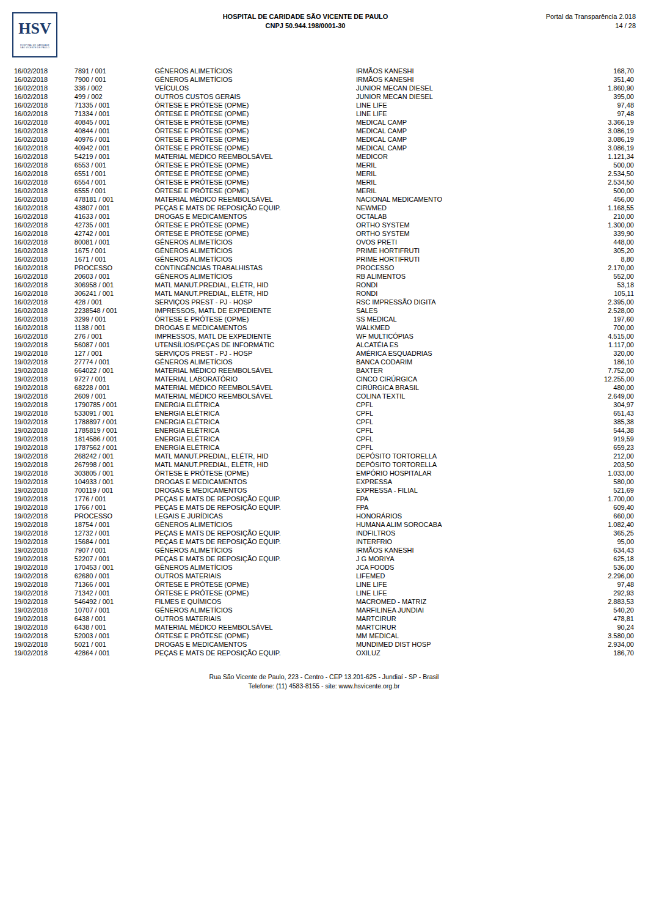HSV
HOSPITAL DE CARIDADE
SÃO VICENTE DE PAULO
HOSPITAL DE CARIDADE SÃO VICENTE DE PAULO
CNPJ 50.944.198/0001-30
Portal da Transparência 2.018
14 / 28
| 16/02/2018 | 7891 / 001 | GÊNEROS ALIMETÍCIOS | IRMÃOS KANESHI | 168,70 |
| 16/02/2018 | 7900 / 001 | GÊNEROS ALIMETÍCIOS | IRMÃOS KANESHI | 351,40 |
| 16/02/2018 | 336 / 002 | VEÍCULOS | JUNIOR MECAN DIESEL | 1.860,90 |
| 16/02/2018 | 499 / 002 | OUTROS CUSTOS GERAIS | JUNIOR MECAN DIESEL | 395,00 |
| 16/02/2018 | 71335 / 001 | ÓRTESE E PRÓTESE (OPME) | LINE LIFE | 97,48 |
| 16/02/2018 | 71334 / 001 | ÓRTESE E PRÓTESE (OPME) | LINE LIFE | 97,48 |
| 16/02/2018 | 40845 / 001 | ÓRTESE E PRÓTESE (OPME) | MEDICAL CAMP | 3.366,19 |
| 16/02/2018 | 40844 / 001 | ÓRTESE E PRÓTESE (OPME) | MEDICAL CAMP | 3.086,19 |
| 16/02/2018 | 40976 / 001 | ÓRTESE E PRÓTESE (OPME) | MEDICAL CAMP | 3.086,19 |
| 16/02/2018 | 40942 / 001 | ÓRTESE E PRÓTESE (OPME) | MEDICAL CAMP | 3.086,19 |
| 16/02/2018 | 54219 / 001 | MATERIAL MÉDICO REEMBOLSÁVEL | MEDICOR | 1.121,34 |
| 16/02/2018 | 6553 / 001 | ÓRTESE E PRÓTESE (OPME) | MERIL | 500,00 |
| 16/02/2018 | 6551 / 001 | ÓRTESE E PRÓTESE (OPME) | MERIL | 2.534,50 |
| 16/02/2018 | 6554 / 001 | ÓRTESE E PRÓTESE (OPME) | MERIL | 2.534,50 |
| 16/02/2018 | 6555 / 001 | ÓRTESE E PRÓTESE (OPME) | MERIL | 500,00 |
| 16/02/2018 | 478181 / 001 | MATERIAL MÉDICO REEMBOLSÁVEL | NACIONAL MEDICAMENTO | 456,00 |
| 16/02/2018 | 43807 / 001 | PEÇAS E MATS DE REPOSIÇÃO EQUIP. | NEWMED | 1.168,55 |
| 16/02/2018 | 41633 / 001 | DROGAS E MEDICAMENTOS | OCTALAB | 210,00 |
| 16/02/2018 | 42735 / 001 | ÓRTESE E PRÓTESE (OPME) | ORTHO SYSTEM | 1.300,00 |
| 16/02/2018 | 42742 / 001 | ÓRTESE E PRÓTESE (OPME) | ORTHO SYSTEM | 339,90 |
| 16/02/2018 | 80081 / 001 | GÊNEROS ALIMETÍCIOS | OVOS PRETI | 448,00 |
| 16/02/2018 | 1675 / 001 | GÊNEROS ALIMETÍCIOS | PRIME HORTIFRUTI | 305,20 |
| 16/02/2018 | 1671 / 001 | GÊNEROS ALIMETÍCIOS | PRIME HORTIFRUTI | 8,80 |
| 16/02/2018 | PROCESSO | CONTINGÊNCIAS TRABALHISTAS | PROCESSO | 2.170,00 |
| 16/02/2018 | 20603 / 001 | GÊNEROS ALIMETÍCIOS | RB ALIMENTOS | 552,00 |
| 16/02/2018 | 306958 / 001 | MATL MANUT.PREDIAL, ELÉTR, HID | RONDI | 53,18 |
| 16/02/2018 | 306241 / 001 | MATL MANUT.PREDIAL, ELÉTR, HID | RONDI | 105,11 |
| 16/02/2018 | 428 / 001 | SERVIÇOS PREST - PJ - HOSP | RSC IMPRESSÃO DIGITA | 2.395,00 |
| 16/02/2018 | 2238548 / 001 | IMPRESSOS, MATL DE EXPEDIENTE | SALES | 2.528,00 |
| 16/02/2018 | 3299 / 001 | ÓRTESE E PRÓTESE (OPME) | SS MEDICAL | 197,60 |
| 16/02/2018 | 1138 / 001 | DROGAS E MEDICAMENTOS | WALKMED | 700,00 |
| 16/02/2018 | 276 / 001 | IMPRESSOS, MATL DE EXPEDIENTE | WF MULTICÓPIAS | 4.515,00 |
| 19/02/2018 | 56087 / 001 | UTENSÍLIOS/PEÇAS DE INFORMÁTIC | ALCATÉIA ES | 1.117,00 |
| 19/02/2018 | 127 / 001 | SERVIÇOS PREST - PJ - HOSP | AMÉRICA ESQUADRIAS | 320,00 |
| 19/02/2018 | 27774 / 001 | GÊNEROS ALIMETÍCIOS | BANCA CODARIM | 186,10 |
| 19/02/2018 | 664022 / 001 | MATERIAL MÉDICO REEMBOLSÁVEL | BAXTER | 7.752,00 |
| 19/02/2018 | 9727 / 001 | MATERIAL LABORATÓRIO | CINCO CIRÚRGICA | 12.255,00 |
| 19/02/2018 | 68228 / 001 | MATERIAL MÉDICO REEMBOLSÁVEL | CIRÚRGICA BRASIL | 480,00 |
| 19/02/2018 | 2609 / 001 | MATERIAL MÉDICO REEMBOLSÁVEL | COLINA TEXTIL | 2.649,00 |
| 19/02/2018 | 1790785 / 001 | ENERGIA ELÉTRICA | CPFL | 304,97 |
| 19/02/2018 | 533091 / 001 | ENERGIA ELÉTRICA | CPFL | 651,43 |
| 19/02/2018 | 1788897 / 001 | ENERGIA ELÉTRICA | CPFL | 385,38 |
| 19/02/2018 | 1785819 / 001 | ENERGIA ELÉTRICA | CPFL | 544,38 |
| 19/02/2018 | 1814586 / 001 | ENERGIA ELÉTRICA | CPFL | 919,59 |
| 19/02/2018 | 1787562 / 001 | ENERGIA ELÉTRICA | CPFL | 659,23 |
| 19/02/2018 | 268242 / 001 | MATL MANUT.PREDIAL, ELÉTR, HID | DEPÓSITO TORTORELLA | 212,00 |
| 19/02/2018 | 267998 / 001 | MATL MANUT.PREDIAL, ELÉTR, HID | DEPÓSITO TORTORELLA | 203,50 |
| 19/02/2018 | 303805 / 001 | ÓRTESE E PRÓTESE (OPME) | EMPÓRIO HOSPITALAR | 1.033,00 |
| 19/02/2018 | 104933 / 001 | DROGAS E MEDICAMENTOS | EXPRESSA | 580,00 |
| 19/02/2018 | 700119 / 001 | DROGAS E MEDICAMENTOS | EXPRESSA - FILIAL | 521,69 |
| 19/02/2018 | 1776 / 001 | PEÇAS E MATS DE REPOSIÇÃO EQUIP. | FPA | 1.700,00 |
| 19/02/2018 | 1766 / 001 | PEÇAS E MATS DE REPOSIÇÃO EQUIP. | FPA | 609,40 |
| 19/02/2018 | PROCESSO | LEGAIS E JURÍDICAS | HONORÁRIOS | 660,00 |
| 19/02/2018 | 18754 / 001 | GÊNEROS ALIMETÍCIOS | HUMANA ALIM SOROCABA | 1.082,40 |
| 19/02/2018 | 12732 / 001 | PEÇAS E MATS DE REPOSIÇÃO EQUIP. | INDFILTROS | 365,25 |
| 19/02/2018 | 15684 / 001 | PEÇAS E MATS DE REPOSIÇÃO EQUIP. | INTERFRIO | 95,00 |
| 19/02/2018 | 7907 / 001 | GÊNEROS ALIMETÍCIOS | IRMÃOS KANESHI | 634,43 |
| 19/02/2018 | 52207 / 001 | PEÇAS E MATS DE REPOSIÇÃO EQUIP. | J G MORIYA | 625,18 |
| 19/02/2018 | 170453 / 001 | GÊNEROS ALIMETÍCIOS | JCA FOODS | 536,00 |
| 19/02/2018 | 62680 / 001 | OUTROS MATERIAIS | LIFEMED | 2.296,00 |
| 19/02/2018 | 71366 / 001 | ÓRTESE E PRÓTESE (OPME) | LINE LIFE | 97,48 |
| 19/02/2018 | 71342 / 001 | ÓRTESE E PRÓTESE (OPME) | LINE LIFE | 292,93 |
| 19/02/2018 | 546492 / 001 | FILMES E QUÍMICOS | MACROMED - MATRIZ | 2.883,53 |
| 19/02/2018 | 10707 / 001 | GÊNEROS ALIMETÍCIOS | MARFILINEA JUNDIAI | 540,20 |
| 19/02/2018 | 6438 / 001 | OUTROS MATERIAIS | MARTCIRUR | 478,81 |
| 19/02/2018 | 6438 / 001 | MATERIAL MÉDICO REEMBOLSÁVEL | MARTCIRUR | 90,24 |
| 19/02/2018 | 52003 / 001 | ÓRTESE E PRÓTESE (OPME) | MM MEDICAL | 3.580,00 |
| 19/02/2018 | 5021 / 001 | DROGAS E MEDICAMENTOS | MUNDIMED DIST HOSP | 2.934,00 |
| 19/02/2018 | 42864 / 001 | PEÇAS E MATS DE REPOSIÇÃO EQUIP. | OXILUZ | 186,70 |
Rua São Vicente de Paulo, 223 - Centro - CEP 13.201-625 - Jundiaí - SP - Brasil
Telefone: (11) 4583-8155 - site: www.hsvicente.org.br